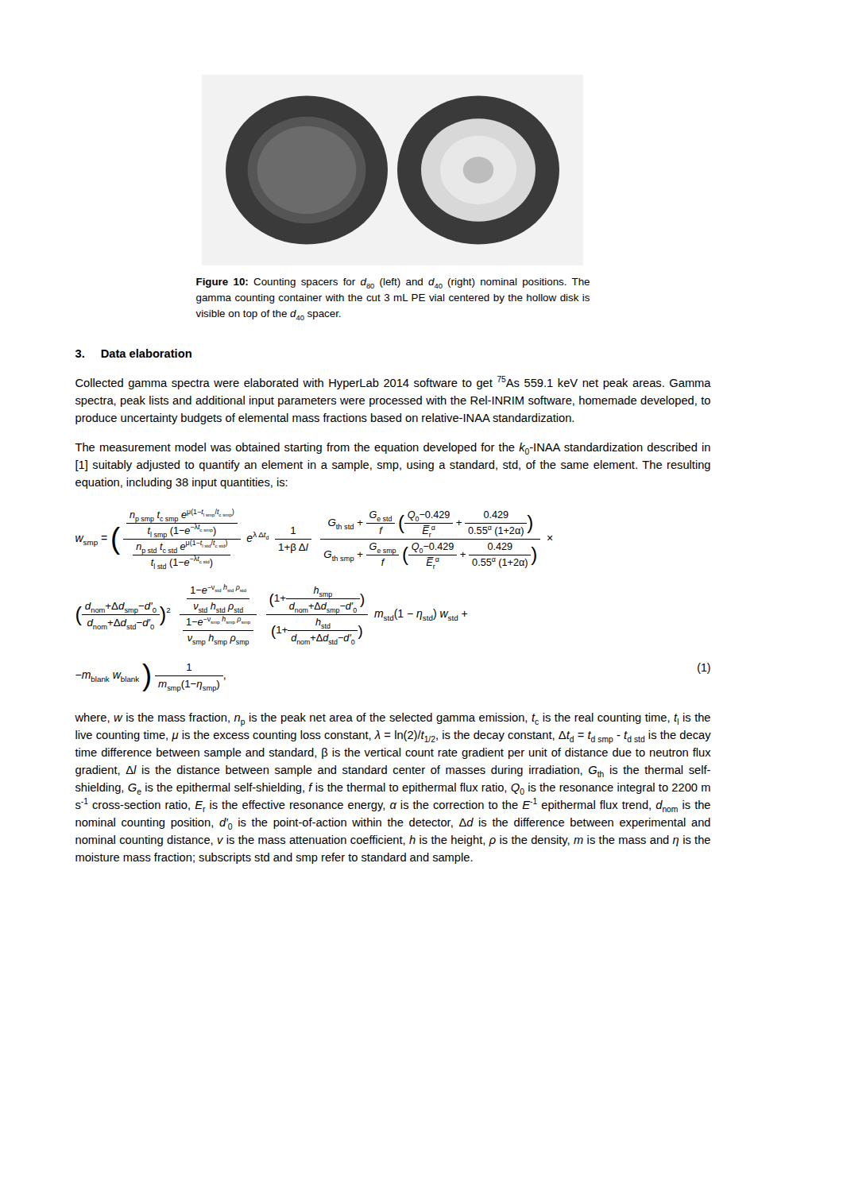Figure 10: Counting spacers for d80 (left) and d40 (right) nominal positions. The gamma counting container with the cut 3 mL PE vial centered by the hollow disk is visible on top of the d40 spacer.
3. Data elaboration
Collected gamma spectra were elaborated with HyperLab 2014 software to get 75As 559.1 keV net peak areas. Gamma spectra, peak lists and additional input parameters were processed with the Rel-INRIM software, homemade developed, to produce uncertainty budgets of elemental mass fractions based on relative-INAA standardization.
The measurement model was obtained starting from the equation developed for the k0-INAA standardization described in [1] suitably adjusted to quantify an element in a sample, smp, using a standard, std, of the same element. The resulting equation, including 38 input quantities, is:
wsmp = ( np smp tc smp eμ(1−tl smp/tc smp) tl smp (1−e−λtc smp) np std tc std eμ(1−tl std/tc std) tl std (1−e−λtc std) eλ Δtd 1 1+β Δl Gth std + Ge std f (Q0−0.429 E̅rα + 0.4290.55α (1+2α)) Gth smp + Ge smp f (Q0−0.429 E̅rα + 0.4290.55α (1+2α)) ×
(dnom+Δdsmp−d′0 dnom+Δdstd−d′0)2 1−e−νstd hstd ρstd νstd hstd ρstd 1−e−νsmp hsmp ρsmp νsmp hsmp ρsmp (1+hsmp dnom+Δdsmp−d′0) (1+hstd dnom+Δdstd−d′0) mstd(1 − ηstd) wstd +
−mblank wblank ) 1 msmp(1−ηsmp), (1)
where, w is the mass fraction, np is the peak net area of the selected gamma emission, tc is the real counting time, tl is the live counting time, μ is the excess counting loss constant, λ = ln(2)/t1/2, is the decay constant, Δtd = td smp - td std is the decay time difference between sample and standard, β is the vertical count rate gradient per unit of distance due to neutron flux gradient, Δl is the distance between sample and standard center of masses during irradiation, Gth is the thermal self-shielding, Ge is the epithermal self-shielding, f is the thermal to epithermal flux ratio, Q0 is the resonance integral to 2200 m s-1 cross-section ratio, Er is the effective resonance energy, α is the correction to the E-1 epithermal flux trend, dnom is the nominal counting position, d′0 is the point-of-action within the detector, Δd is the difference between experimental and nominal counting distance, v is the mass attenuation coefficient, h is the height, ρ is the density, m is the mass and η is the moisture mass fraction; subscripts std and smp refer to standard and sample.